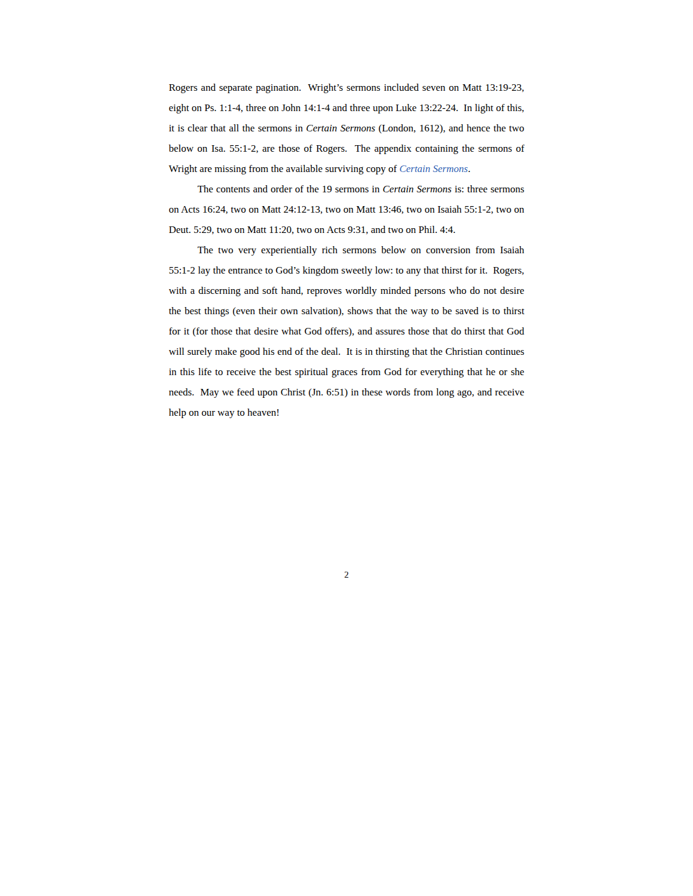Rogers and separate pagination. Wright’s sermons included seven on Matt 13:19-23, eight on Ps. 1:1-4, three on John 14:1-4 and three upon Luke 13:22-24. In light of this, it is clear that all the sermons in Certain Sermons (London, 1612), and hence the two below on Isa. 55:1-2, are those of Rogers. The appendix containing the sermons of Wright are missing from the available surviving copy of Certain Sermons.
The contents and order of the 19 sermons in Certain Sermons is: three sermons on Acts 16:24, two on Matt 24:12-13, two on Matt 13:46, two on Isaiah 55:1-2, two on Deut. 5:29, two on Matt 11:20, two on Acts 9:31, and two on Phil. 4:4.
The two very experientially rich sermons below on conversion from Isaiah 55:1-2 lay the entrance to God’s kingdom sweetly low: to any that thirst for it. Rogers, with a discerning and soft hand, reproves worldly minded persons who do not desire the best things (even their own salvation), shows that the way to be saved is to thirst for it (for those that desire what God offers), and assures those that do thirst that God will surely make good his end of the deal. It is in thirsting that the Christian continues in this life to receive the best spiritual graces from God for everything that he or she needs. May we feed upon Christ (Jn. 6:51) in these words from long ago, and receive help on our way to heaven!
2